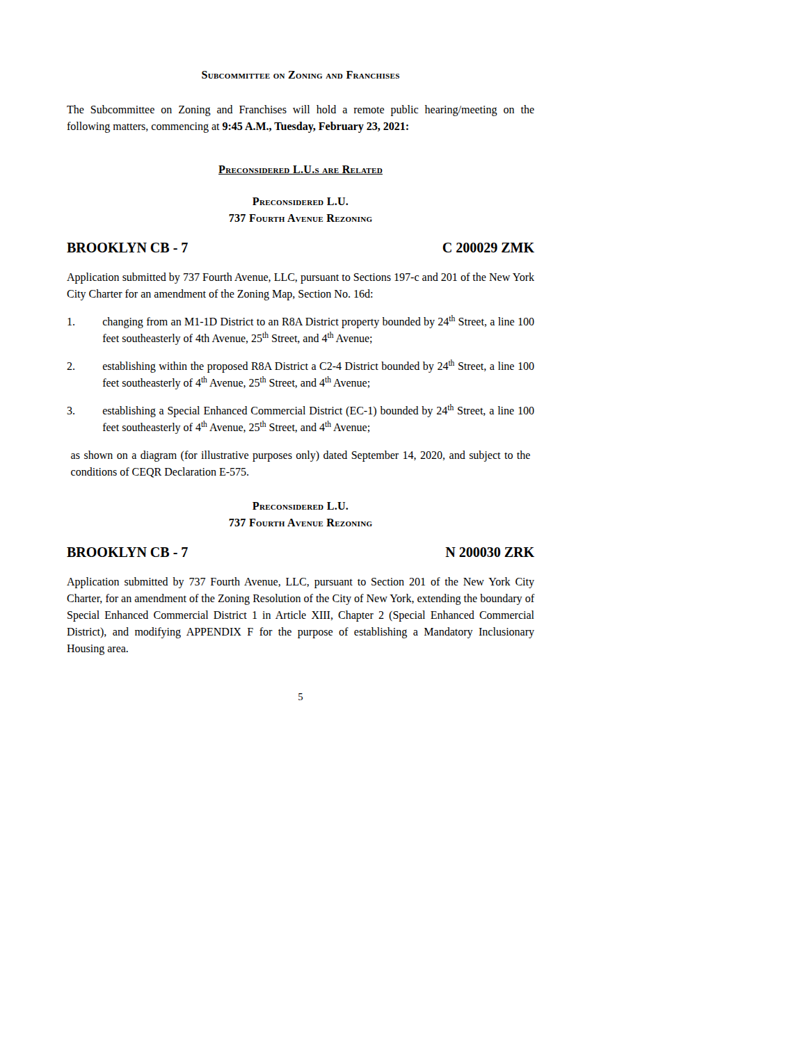Subcommittee on Zoning and Franchises
The Subcommittee on Zoning and Franchises will hold a remote public hearing/meeting on the following matters, commencing at 9:45 A.M., Tuesday, February 23, 2021:
Preconsidered L.U.s are Related
Preconsidered L.U.
737 Fourth Avenue Rezoning
BROOKLYN CB - 7 C 200029 ZMK
Application submitted by 737 Fourth Avenue, LLC, pursuant to Sections 197-c and 201 of the New York City Charter for an amendment of the Zoning Map, Section No. 16d:
changing from an M1-1D District to an R8A District property bounded by 24th Street, a line 100 feet southeasterly of 4th Avenue, 25th Street, and 4th Avenue;
establishing within the proposed R8A District a C2-4 District bounded by 24th Street, a line 100 feet southeasterly of 4th Avenue, 25th Street, and 4th Avenue;
establishing a Special Enhanced Commercial District (EC-1) bounded by 24th Street, a line 100 feet southeasterly of 4th Avenue, 25th Street, and 4th Avenue;
as shown on a diagram (for illustrative purposes only) dated September 14, 2020, and subject to the conditions of CEQR Declaration E-575.
Preconsidered L.U.
737 Fourth Avenue Rezoning
BROOKLYN CB - 7 N 200030 ZRK
Application submitted by 737 Fourth Avenue, LLC, pursuant to Section 201 of the New York City Charter, for an amendment of the Zoning Resolution of the City of New York, extending the boundary of Special Enhanced Commercial District 1 in Article XIII, Chapter 2 (Special Enhanced Commercial District), and modifying APPENDIX F for the purpose of establishing a Mandatory Inclusionary Housing area.
5